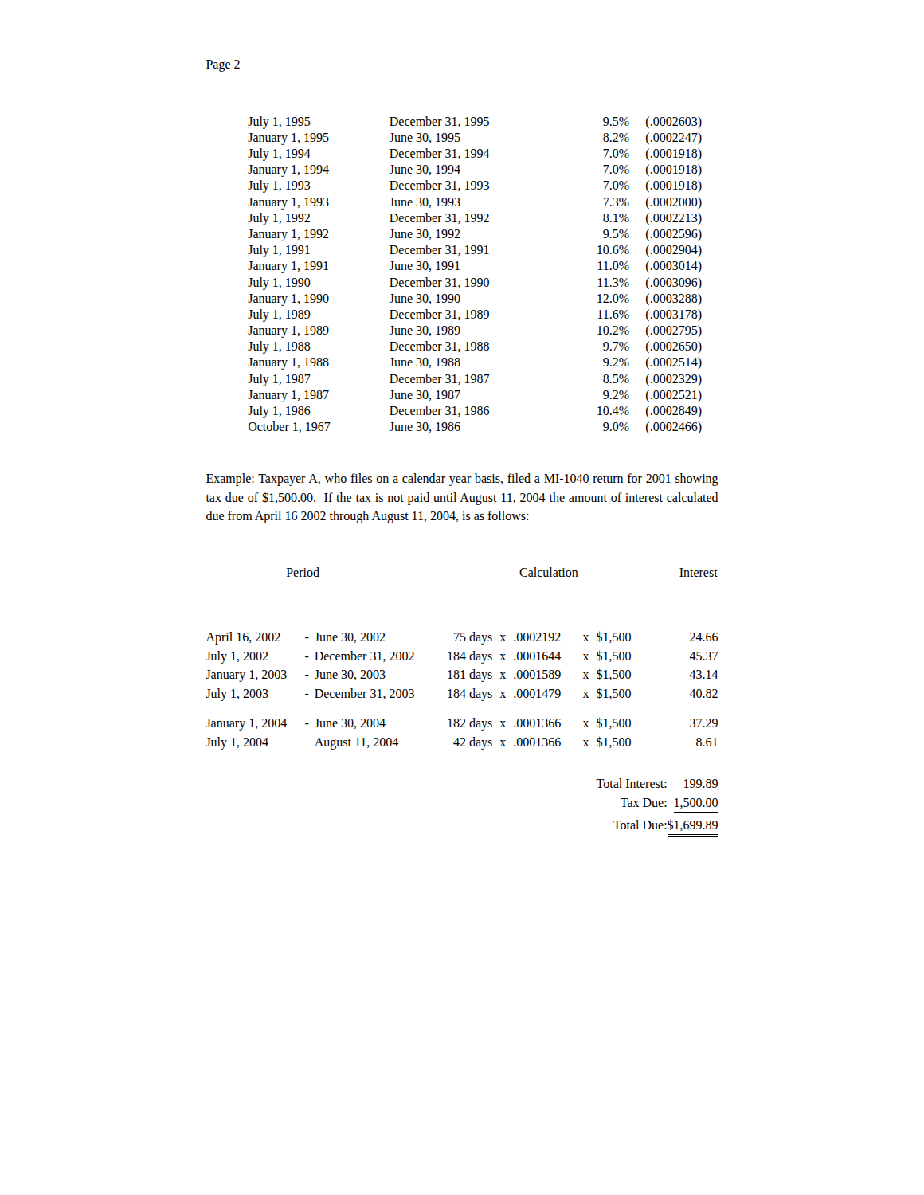Page 2
| July 1, 1995 | December 31, 1995 | 9.5 | % | (.0002603) |
| January 1, 1995 | June 30, 1995 | 8.2 | % | (.0002247) |
| July 1, 1994 | December 31, 1994 | 7.0 | % | (.0001918) |
| January 1, 1994 | June 30, 1994 | 7.0 | % | (.0001918) |
| July 1, 1993 | December 31, 1993 | 7.0 | % | (.0001918) |
| January 1, 1993 | June 30, 1993 | 7.3 | % | (.0002000) |
| July 1, 1992 | December 31, 1992 | 8.1 | % | (.0002213) |
| January 1, 1992 | June 30, 1992 | 9.5 | % | (.0002596) |
| July 1, 1991 | December 31, 1991 | 10.6 | % | (.0002904) |
| January 1, 1991 | June 30, 1991 | 11.0 | % | (.0003014) |
| July 1, 1990 | December 31, 1990 | 11.3 | % | (.0003096) |
| January 1, 1990 | June 30, 1990 | 12.0 | % | (.0003288) |
| July 1, 1989 | December 31, 1989 | 11.6 | % | (.0003178) |
| January 1, 1989 | June 30, 1989 | 10.2 | % | (.0002795) |
| July 1, 1988 | December 31, 1988 | 9.7 | % | (.0002650) |
| January 1, 1988 | June 30, 1988 | 9.2 | % | (.0002514) |
| July 1, 1987 | December 31, 1987 | 8.5 | % | (.0002329) |
| January 1, 1987 | June 30, 1987 | 9.2 | % | (.0002521) |
| July 1, 1986 | December 31, 1986 | 10.4 | % | (.0002849) |
| October 1, 1967 | June 30, 1986 | 9.0 | % | (.0002466) |
Example: Taxpayer A, who files on a calendar year basis, filed a MI-1040 return for 2001 showing tax due of $1,500.00. If the tax is not paid until August 11, 2004 the amount of interest calculated due from April 16 2002 through August 11, 2004, is as follows:
| Period | Calculation | Interest |
| --- | --- | --- |
| April 16, 2002 | - | June 30, 2002 | 75 days | x | .0002192 | x | $1,500 | 24.66 |
| July 1, 2002 | - | December 31, 2002 | 184 days | x | .0001644 | x | $1,500 | 45.37 |
| January 1, 2003 | - | June 30, 2003 | 181 days | x | .0001589 | x | $1,500 | 43.14 |
| July 1, 2003 | - | December 31, 2003 | 184 days | x | .0001479 | x | $1,500 | 40.82 |
| January 1, 2004 | - | June 30, 2004 | 182 days | x | .0001366 | x | $1,500 | 37.29 |
| July 1, 2004 | | August 11, 2004 | 42 days | x | .0001366 | x | $1,500 | 8.61 |
| | Total Interest: | 199.89 |
| | Tax Due: | 1,500.00 |
| | Total Due: | $1,699.89 |